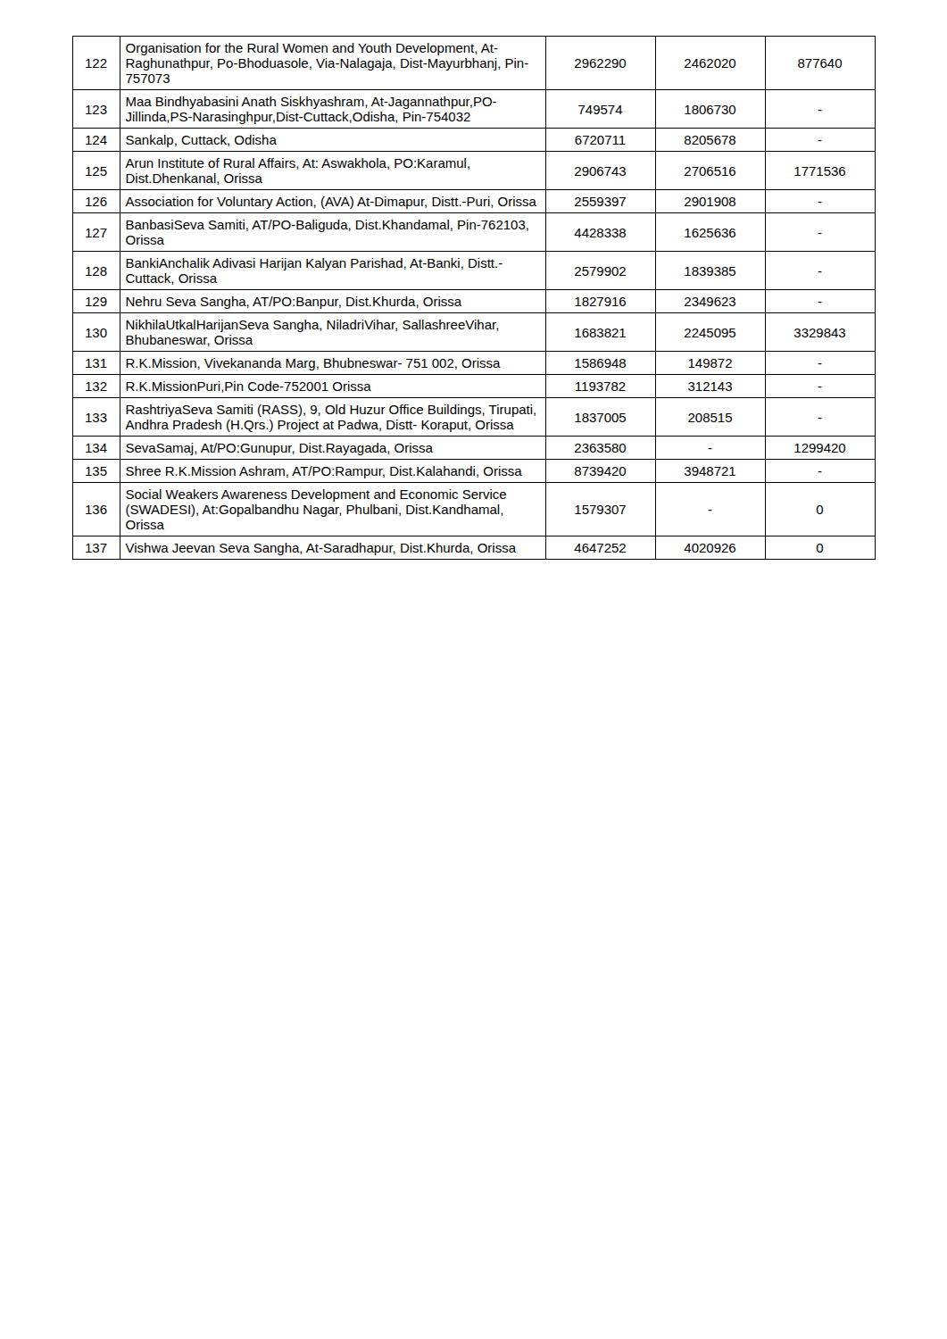| 122 | Organisation for the Rural Women and Youth Development, At-Raghunathpur, Po-Bhoduasole, Via-Nalagaja, Dist-Mayurbhanj, Pin-757073 | 2962290 | 2462020 | 877640 |
| 123 | Maa Bindhyabasini Anath Siskhyashram, At-Jagannathpur,PO-Jillinda,PS-Narasinghpur,Dist-Cuttack,Odisha, Pin-754032 | 749574 | 1806730 | - |
| 124 | Sankalp, Cuttack, Odisha | 6720711 | 8205678 | - |
| 125 | Arun Institute of Rural Affairs, At: Aswakhola, PO:Karamul, Dist.Dhenkanal, Orissa | 2906743 | 2706516 | 1771536 |
| 126 | Association for Voluntary Action, (AVA) At-Dimapur, Distt.-Puri, Orissa | 2559397 | 2901908 | - |
| 127 | BanbasiSeva Samiti, AT/PO-Baliguda, Dist.Khandamal, Pin-762103, Orissa | 4428338 | 1625636 | - |
| 128 | BankiAnchalik Adivasi Harijan Kalyan Parishad, At-Banki, Distt.-Cuttack, Orissa | 2579902 | 1839385 | - |
| 129 | Nehru Seva Sangha, AT/PO:Banpur, Dist.Khurda, Orissa | 1827916 | 2349623 | - |
| 130 | NikhilaUtkalHarijanSeva Sangha, NiladriVihar, SallashreeVihar, Bhubaneswar, Orissa | 1683821 | 2245095 | 3329843 |
| 131 | R.K.Mission, Vivekananda Marg, Bhubneswar- 751 002, Orissa | 1586948 | 149872 | - |
| 132 | R.K.MissionPuri,Pin Code-752001 Orissa | 1193782 | 312143 | - |
| 133 | RashtriyaSeva Samiti (RASS), 9, Old Huzur Office Buildings, Tirupati, Andhra Pradesh (H.Qrs.) Project at Padwa, Distt- Koraput, Orissa | 1837005 | 208515 | - |
| 134 | SevaSamaj, At/PO:Gunupur, Dist.Rayagada, Orissa | 2363580 | - | 1299420 |
| 135 | Shree R.K.Mission Ashram, AT/PO:Rampur, Dist.Kalahandi, Orissa | 8739420 | 3948721 | - |
| 136 | Social Weakers Awareness Development and Economic Service (SWADESI), At:Gopalbandhu Nagar, Phulbani, Dist.Kandhamal, Orissa | 1579307 | - | 0 |
| 137 | Vishwa Jeevan Seva Sangha, At-Saradhapur, Dist.Khurda, Orissa | 4647252 | 4020926 | 0 |